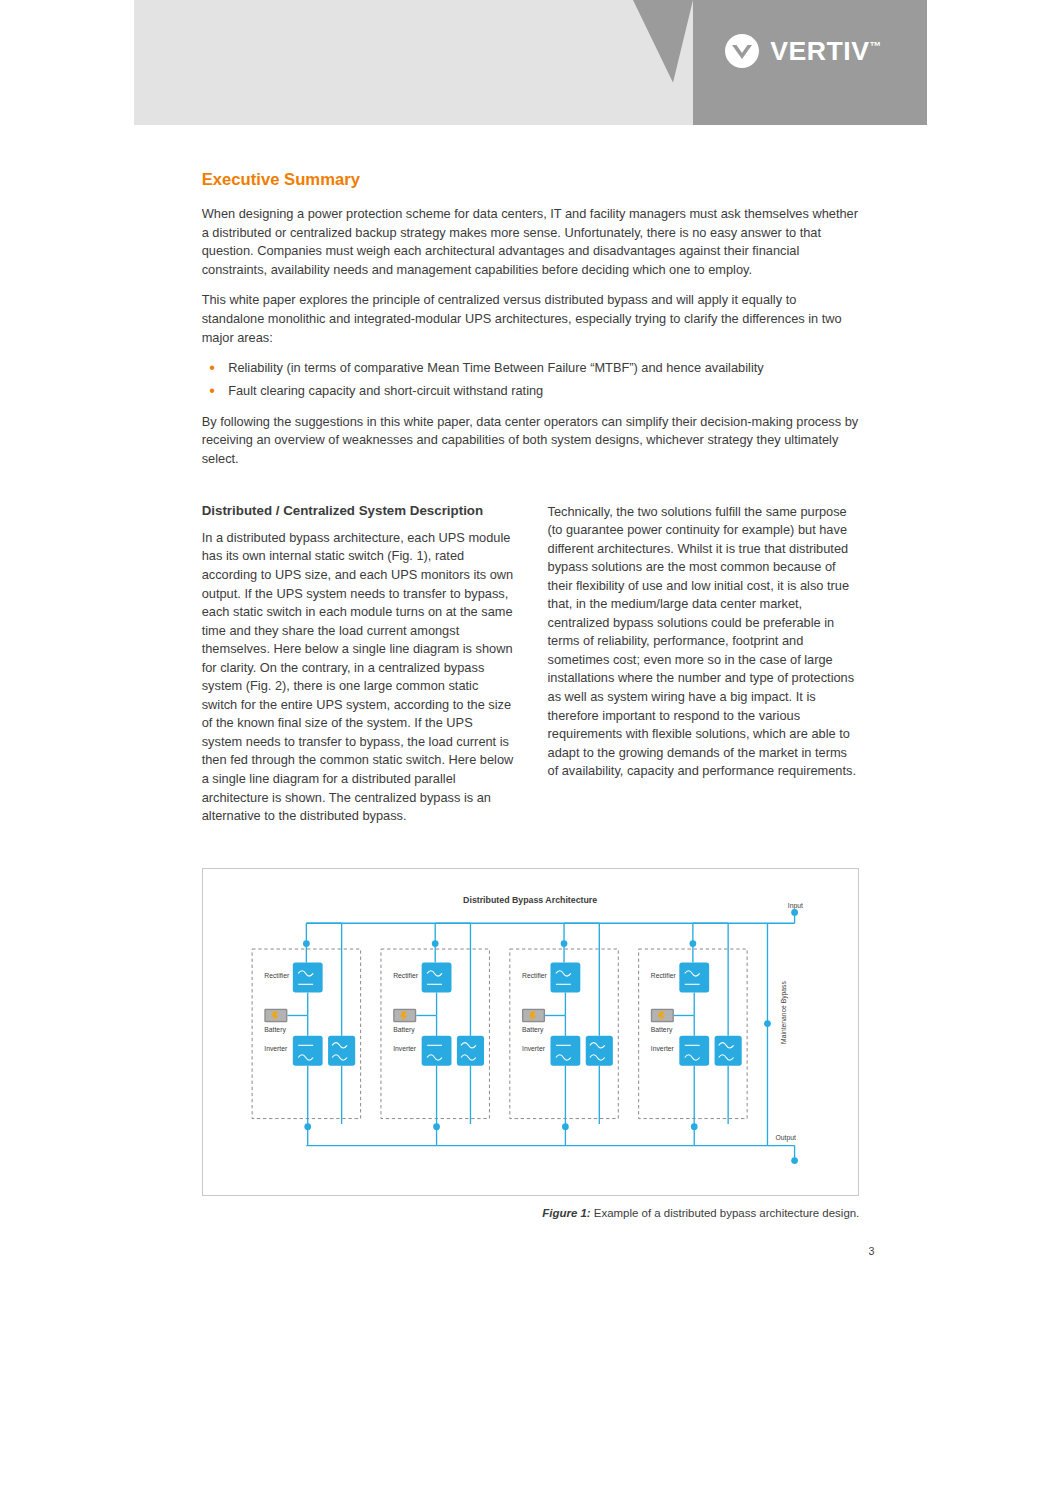VERTIV™
Executive Summary
When designing a power protection scheme for data centers, IT and facility managers must ask themselves whether a distributed or centralized backup strategy makes more sense. Unfortunately, there is no easy answer to that question. Companies must weigh each architectural advantages and disadvantages against their financial constraints, availability needs and management capabilities before deciding which one to employ.
This white paper explores the principle of centralized versus distributed bypass and will apply it equally to standalone monolithic and integrated-modular UPS architectures, especially trying to clarify the differences in two major areas:
Reliability (in terms of comparative Mean Time Between Failure “MTBF”) and hence availability
Fault clearing capacity and short-circuit withstand rating
By following the suggestions in this white paper, data center operators can simplify their decision-making process by receiving an overview of weaknesses and capabilities of both system designs, whichever strategy they ultimately select.
Distributed / Centralized System Description
In a distributed bypass architecture, each UPS module has its own internal static switch (Fig. 1), rated according to UPS size, and each UPS monitors its own output. If the UPS system needs to transfer to bypass, each static switch in each module turns on at the same time and they share the load current amongst themselves. Here below a single line diagram is shown for clarity. On the contrary, in a centralized bypass system (Fig. 2), there is one large common static switch for the entire UPS system, according to the size of the known final size of the system. If the UPS system needs to transfer to bypass, the load current is then fed through the common static switch. Here below a single line diagram for a distributed parallel architecture is shown. The centralized bypass is an alternative to the distributed bypass.
Technically, the two solutions fulfill the same purpose (to guarantee power continuity for example) but have different architectures. Whilst it is true that distributed bypass solutions are the most common because of their flexibility of use and low initial cost, it is also true that, in the medium/large data center market, centralized bypass solutions could be preferable in terms of reliability, performance, footprint and sometimes cost; even more so in the case of large installations where the number and type of protections as well as system wiring have a big impact. It is therefore important to respond to the various requirements with flexible solutions, which are able to adapt to the growing demands of the market in terms of availability, capacity and performance requirements.
Distributed Bypass Architecture Input Maintenance Bypass Output Rectifier Battery Inverter Rectifier Battery Inverter Rectifier Battery Inverter Rectifier Battery Inverter
Figure 1: Example of a distributed bypass architecture design.
3